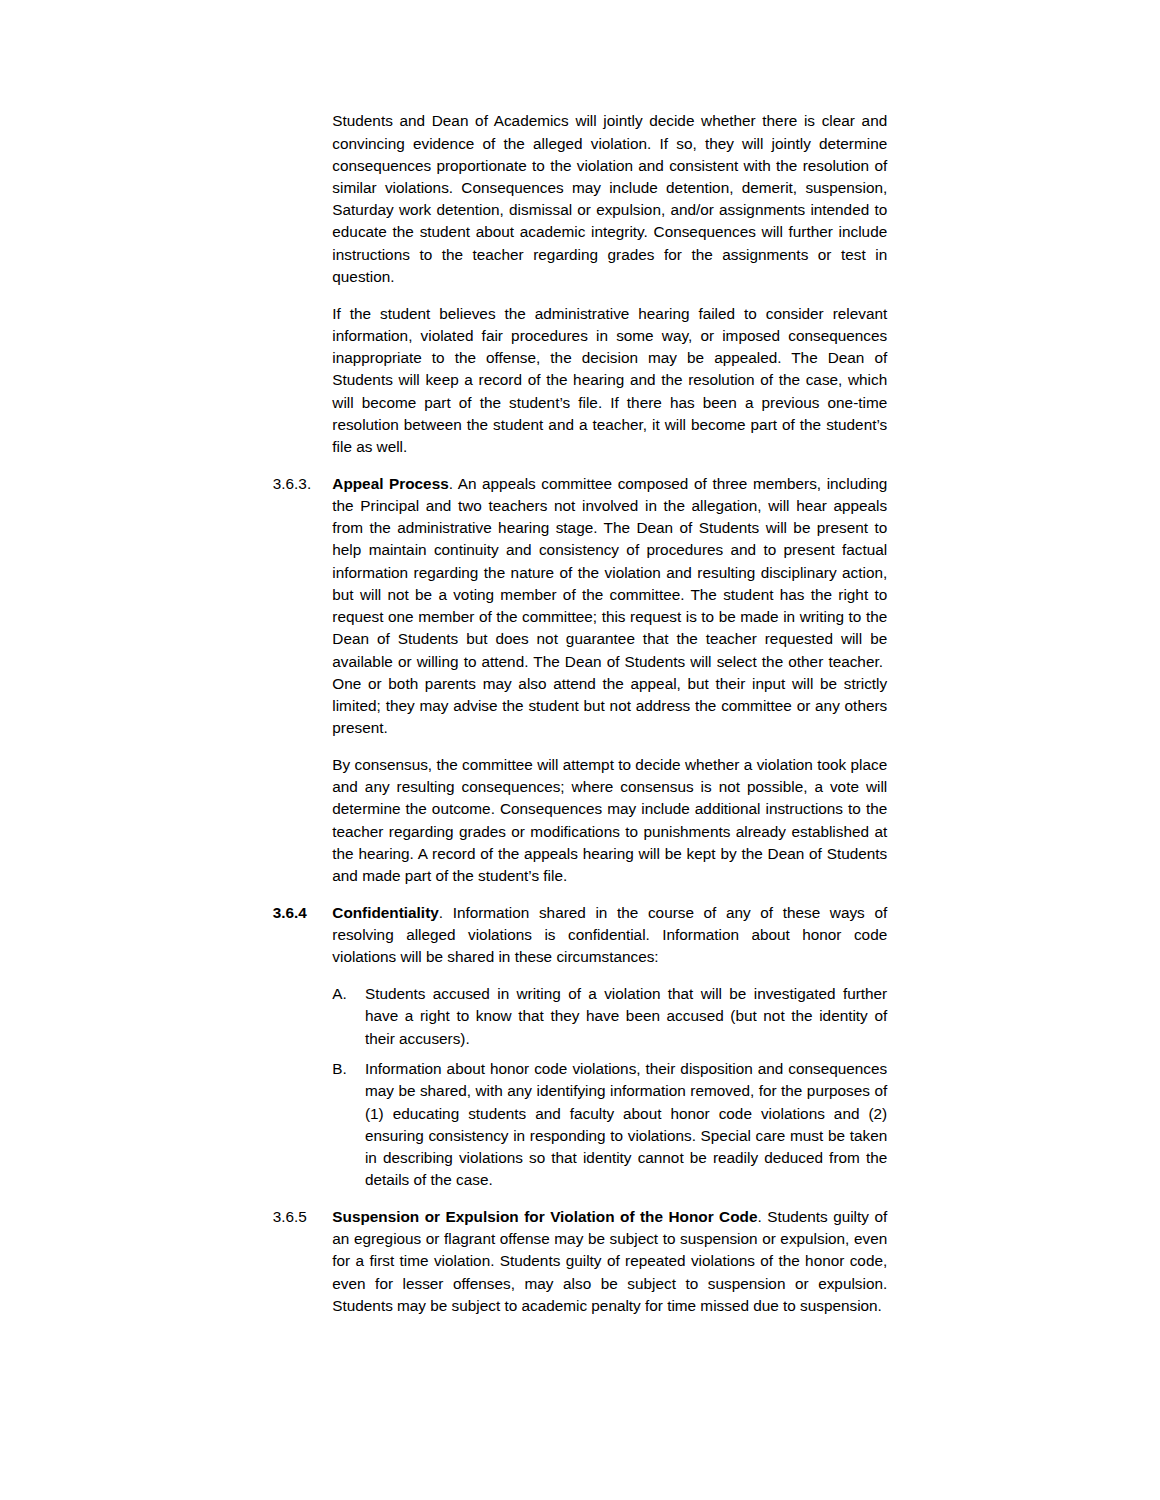Students and Dean of Academics will jointly decide whether there is clear and convincing evidence of the alleged violation. If so, they will jointly determine consequences proportionate to the violation and consistent with the resolution of similar violations. Consequences may include detention, demerit, suspension, Saturday work detention, dismissal or expulsion, and/or assignments intended to educate the student about academic integrity. Consequences will further include instructions to the teacher regarding grades for the assignments or test in question.
If the student believes the administrative hearing failed to consider relevant information, violated fair procedures in some way, or imposed consequences inappropriate to the offense, the decision may be appealed. The Dean of Students will keep a record of the hearing and the resolution of the case, which will become part of the student’s file. If there has been a previous one-time resolution between the student and a teacher, it will become part of the student’s file as well.
3.6.3.
Appeal Process. An appeals committee composed of three members, including the Principal and two teachers not involved in the allegation, will hear appeals from the administrative hearing stage. The Dean of Students will be present to help maintain continuity and consistency of procedures and to present factual information regarding the nature of the violation and resulting disciplinary action, but will not be a voting member of the committee. The student has the right to request one member of the committee; this request is to be made in writing to the Dean of Students but does not guarantee that the teacher requested will be available or willing to attend. The Dean of Students will select the other teacher. One or both parents may also attend the appeal, but their input will be strictly limited; they may advise the student but not address the committee or any others present.
By consensus, the committee will attempt to decide whether a violation took place and any resulting consequences; where consensus is not possible, a vote will determine the outcome. Consequences may include additional instructions to the teacher regarding grades or modifications to punishments already established at the hearing. A record of the appeals hearing will be kept by the Dean of Students and made part of the student’s file.
3.6.4
Confidentiality. Information shared in the course of any of these ways of resolving alleged violations is confidential. Information about honor code violations will be shared in these circumstances:
A. Students accused in writing of a violation that will be investigated further have a right to know that they have been accused (but not the identity of their accusers).
B. Information about honor code violations, their disposition and consequences may be shared, with any identifying information removed, for the purposes of (1) educating students and faculty about honor code violations and (2) ensuring consistency in responding to violations. Special care must be taken in describing violations so that identity cannot be readily deduced from the details of the case.
3.6.5
Suspension or Expulsion for Violation of the Honor Code. Students guilty of an egregious or flagrant offense may be subject to suspension or expulsion, even for a first time violation. Students guilty of repeated violations of the honor code, even for lesser offenses, may also be subject to suspension or expulsion. Students may be subject to academic penalty for time missed due to suspension.